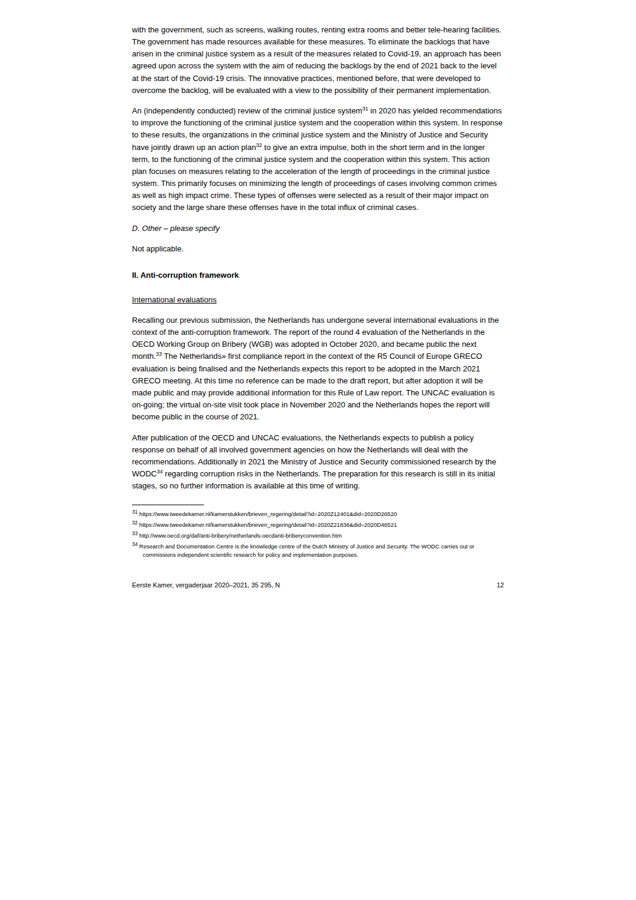with the government, such as screens, walking routes, renting extra rooms and better tele-hearing facilities. The government has made resources available for these measures. To eliminate the backlogs that have arisen in the criminal justice system as a result of the measures related to Covid-19, an approach has been agreed upon across the system with the aim of reducing the backlogs by the end of 2021 back to the level at the start of the Covid-19 crisis. The innovative practices, mentioned before, that were developed to overcome the backlog, will be evaluated with a view to the possibility of their permanent implementation.
An (independently conducted) review of the criminal justice system31 in 2020 has yielded recommendations to improve the functioning of the criminal justice system and the cooperation within this system. In response to these results, the organizations in the criminal justice system and the Ministry of Justice and Security have jointly drawn up an action plan32 to give an extra impulse, both in the short term and in the longer term, to the functioning of the criminal justice system and the cooperation within this system. This action plan focuses on measures relating to the acceleration of the length of proceedings in the criminal justice system. This primarily focuses on minimizing the length of proceedings of cases involving common crimes as well as high impact crime. These types of offenses were selected as a result of their major impact on society and the large share these offenses have in the total influx of criminal cases.
D. Other – please specify
Not applicable.
II. Anti-corruption framework
International evaluations
Recalling our previous submission, the Netherlands has undergone several international evaluations in the context of the anti-corruption framework. The report of the round 4 evaluation of the Netherlands in the OECD Working Group on Bribery (WGB) was adopted in October 2020, and became public the next month.33 The Netherlands» first compliance report in the context of the R5 Council of Europe GRECO evaluation is being finalised and the Netherlands expects this report to be adopted in the March 2021 GRECO meeting. At this time no reference can be made to the draft report, but after adoption it will be made public and may provide additional information for this Rule of Law report. The UNCAC evaluation is on-going; the virtual on-site visit took place in November 2020 and the Netherlands hopes the report will become public in the course of 2021.
After publication of the OECD and UNCAC evaluations, the Netherlands expects to publish a policy response on behalf of all involved government agencies on how the Netherlands will deal with the recommendations. Additionally in 2021 the Ministry of Justice and Security commissioned research by the WODC34 regarding corruption risks in the Netherlands. The preparation for this research is still in its initial stages, so no further information is available at this time of writing.
31 https://www.tweedekamer.nl/kamerstukken/brieven_regering/detail?id=2020Z12401&did=2020D26520
32 https://www.tweedekamer.nl/kamerstukken/brieven_regering/detail?id=2020Z21836&did=2020D46521
33 http://www.oecd.org/daf/anti-bribery/netherlands-oecdanti-briberyconvention.htm
34 Research and Documentation Centre is the knowledge centre of the Dutch Ministry of Justice and Security. The WODC carries out or commissions independent scientific research for policy and implementation purposes.
Eerste Kamer, vergaderjaar 2020–2021, 35 295, N 12